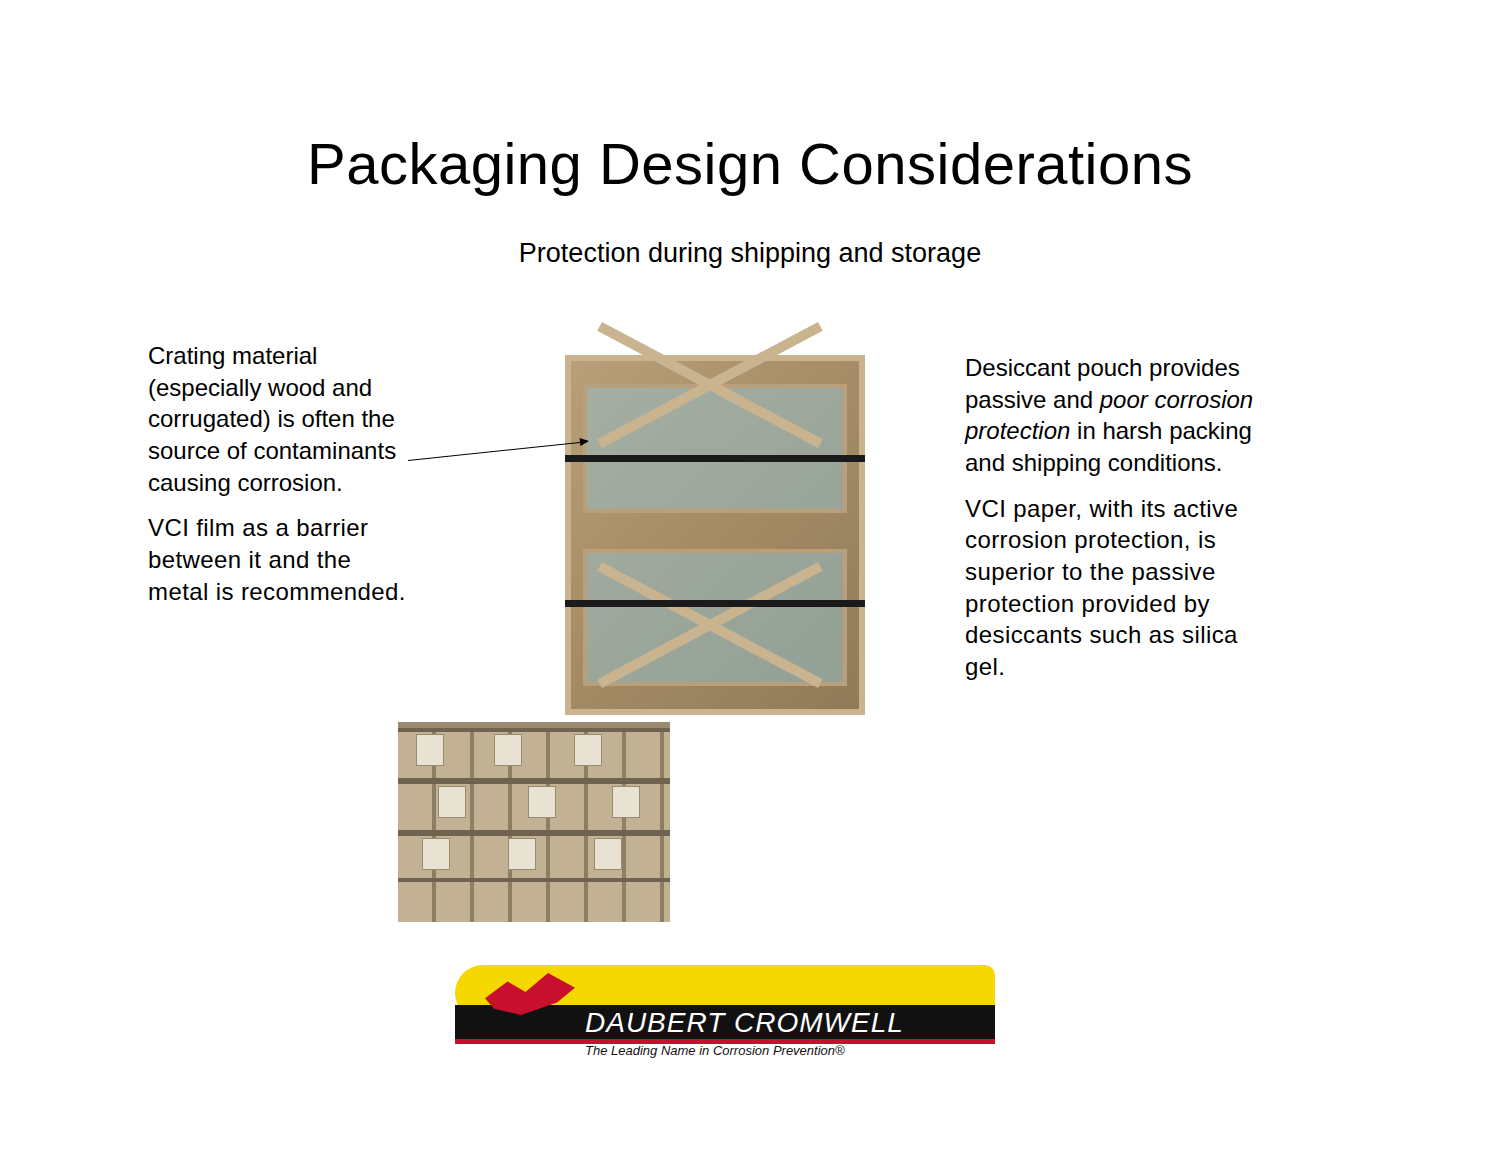Packaging Design Considerations
Protection during shipping and storage
Crating material (especially wood and corrugated) is often the source of contaminants causing corrosion.
VCI film as a barrier between it and the metal is recommended.
Desiccant pouch provides passive and poor corrosion protection in harsh packing and shipping conditions.
VCI paper, with its active corrosion protection, is superior to the passive protection provided by desiccants such as silica gel.
DAUBERT CROMWELL
The Leading Name in Corrosion Prevention®